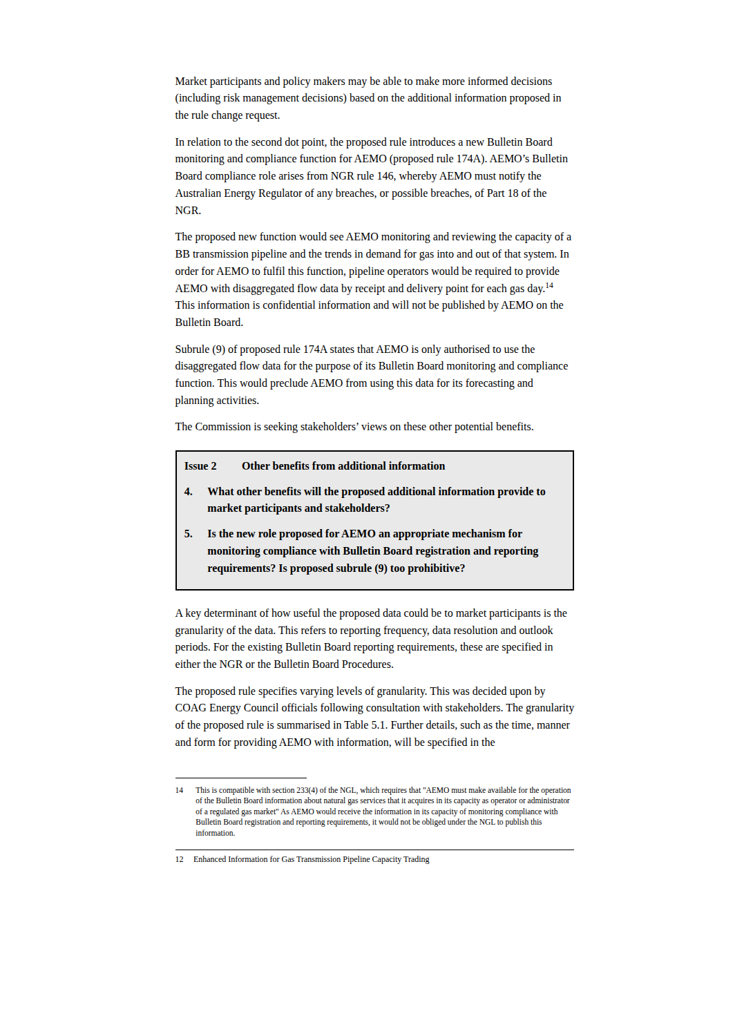Market participants and policy makers may be able to make more informed decisions (including risk management decisions) based on the additional information proposed in the rule change request.
In relation to the second dot point, the proposed rule introduces a new Bulletin Board monitoring and compliance function for AEMO (proposed rule 174A). AEMO’s Bulletin Board compliance role arises from NGR rule 146, whereby AEMO must notify the Australian Energy Regulator of any breaches, or possible breaches, of Part 18 of the NGR.
The proposed new function would see AEMO monitoring and reviewing the capacity of a BB transmission pipeline and the trends in demand for gas into and out of that system. In order for AEMO to fulfil this function, pipeline operators would be required to provide AEMO with disaggregated flow data by receipt and delivery point for each gas day.14 This information is confidential information and will not be published by AEMO on the Bulletin Board.
Subrule (9) of proposed rule 174A states that AEMO is only authorised to use the disaggregated flow data for the purpose of its Bulletin Board monitoring and compliance function. This would preclude AEMO from using this data for its forecasting and planning activities.
The Commission is seeking stakeholders’ views on these other potential benefits.
Issue 2
Other benefits from additional information
4.
What other benefits will the proposed additional information provide to market participants and stakeholders?
5.
Is the new role proposed for AEMO an appropriate mechanism for monitoring compliance with Bulletin Board registration and reporting requirements? Is proposed subrule (9) too prohibitive?
A key determinant of how useful the proposed data could be to market participants is the granularity of the data. This refers to reporting frequency, data resolution and outlook periods. For the existing Bulletin Board reporting requirements, these are specified in either the NGR or the Bulletin Board Procedures.
The proposed rule specifies varying levels of granularity. This was decided upon by COAG Energy Council officials following consultation with stakeholders. The granularity of the proposed rule is summarised in Table 5.1. Further details, such as the time, manner and form for providing AEMO with information, will be specified in the
14
This is compatible with section 233(4) of the NGL, which requires that "AEMO must make available for the operation of the Bulletin Board information about natural gas services that it acquires in its capacity as operator or administrator of a regulated gas market" As AEMO would receive the information in its capacity of monitoring compliance with Bulletin Board registration and reporting requirements, it would not be obliged under the NGL to publish this information.
12
Enhanced Information for Gas Transmission Pipeline Capacity Trading